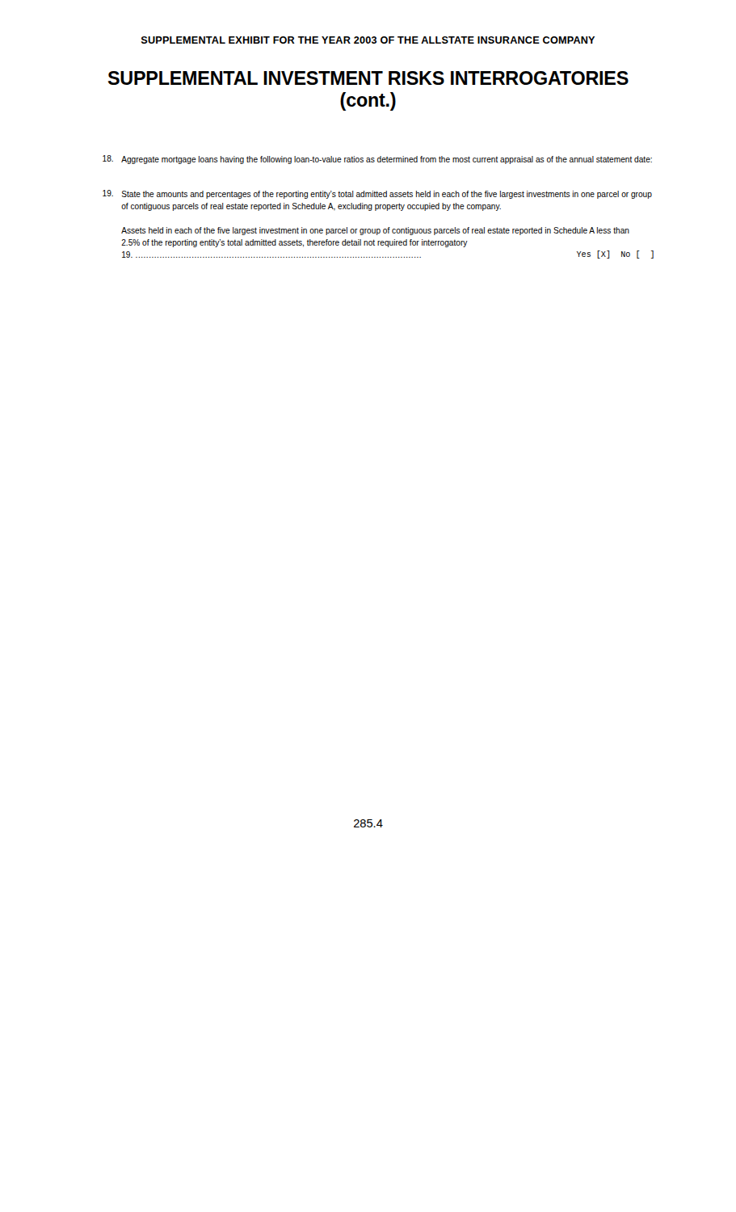SUPPLEMENTAL EXHIBIT FOR THE YEAR 2003 OF THE ALLSTATE INSURANCE COMPANY
SUPPLEMENTAL INVESTMENT RISKS INTERROGATORIES (cont.)
18.
Aggregate mortgage loans having the following loan-to-value ratios as determined from the most current appraisal as of the annual statement date:
19.
State the amounts and percentages of the reporting entity’s total admitted assets held in each of the five largest investments in one parcel or group of contiguous parcels of real estate reported in Schedule A, excluding property occupied by the company.
Assets held in each of the five largest investment in one parcel or group of contiguous parcels of real estate reported in Schedule A less than
2.5% of the reporting entity’s total admitted assets, therefore detail not required for interrogatory 19. ........................................................................................................... Yes [X] No [ ]
285.4